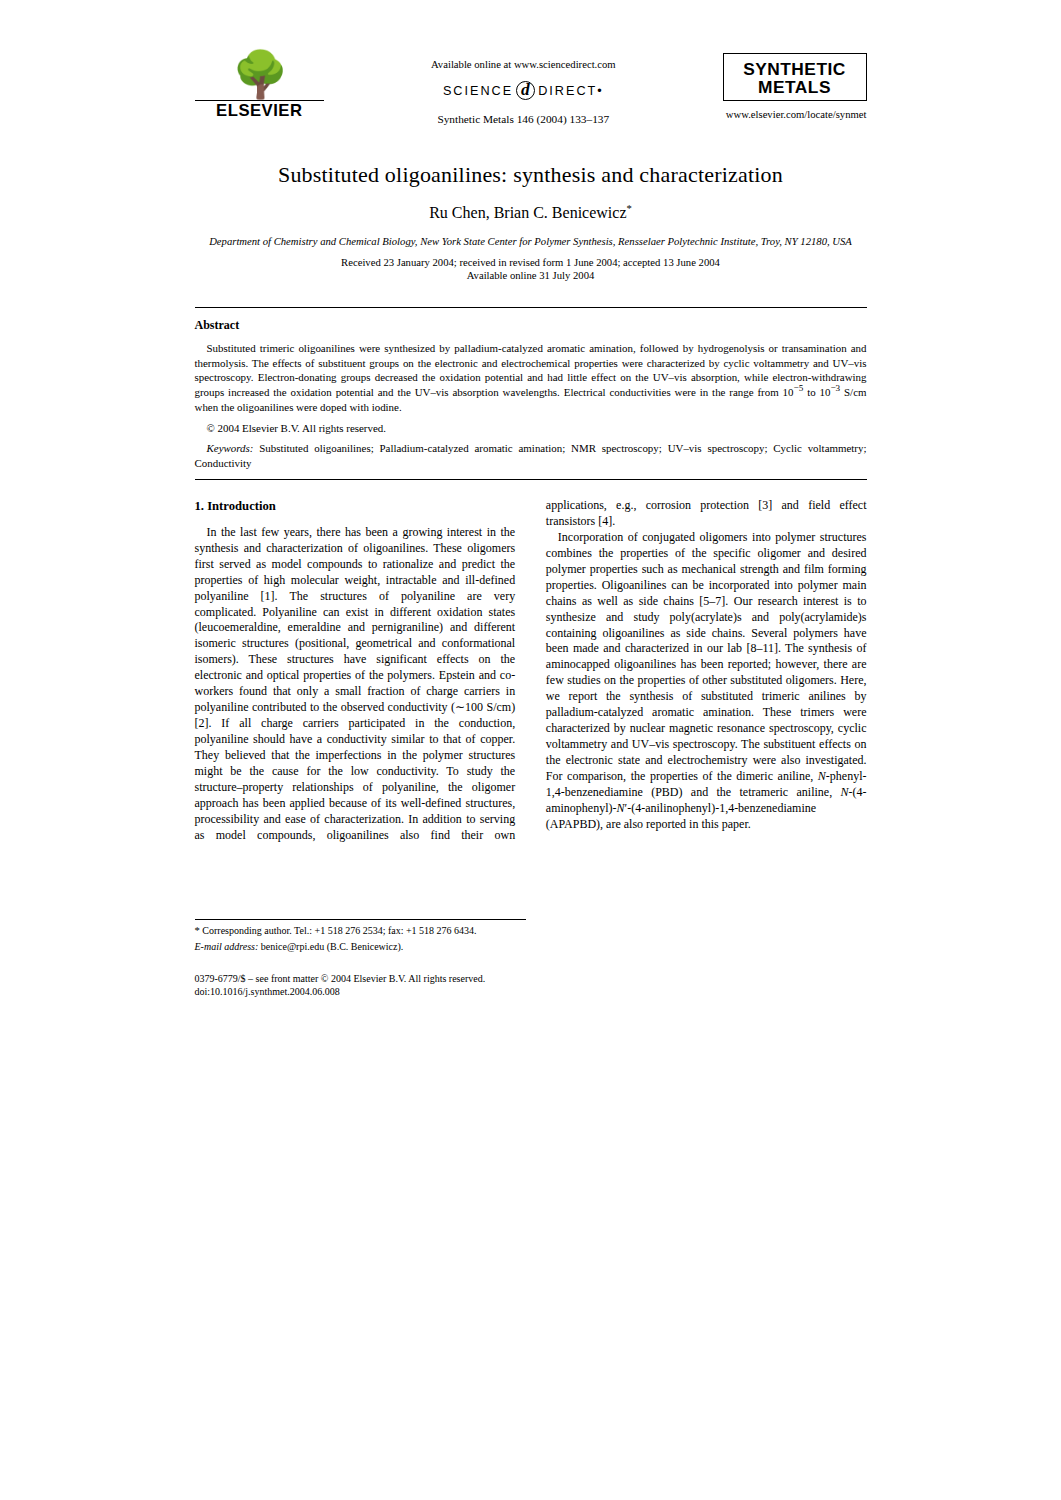🌳
ELSEVIER
Available online at www.sciencedirect.com
SCIENCE dDIRECT•
Synthetic Metals 146 (2004) 133–137
SYNTHETIC METALS
www.elsevier.com/locate/synmet
Substituted oligoanilines: synthesis and characterization
Ru Chen, Brian C. Benicewicz*
Department of Chemistry and Chemical Biology, New York State Center for Polymer Synthesis, Rensselaer Polytechnic Institute, Troy, NY 12180, USA
Received 23 January 2004; received in revised form 1 June 2004; accepted 13 June 2004
Available online 31 July 2004
Abstract
Substituted trimeric oligoanilines were synthesized by palladium-catalyzed aromatic amination, followed by hydrogenolysis or transamination and thermolysis. The effects of substituent groups on the electronic and electrochemical properties were characterized by cyclic voltammetry and UV–vis spectroscopy. Electron-donating groups decreased the oxidation potential and had little effect on the UV–vis absorption, while electron-withdrawing groups increased the oxidation potential and the UV–vis absorption wavelengths. Electrical conductivities were in the range from 10−5 to 10−3 S/cm when the oligoanilines were doped with iodine.
© 2004 Elsevier B.V. All rights reserved.
Keywords: Substituted oligoanilines; Palladium-catalyzed aromatic amination; NMR spectroscopy; UV–vis spectroscopy; Cyclic voltammetry; Conductivity
1. Introduction
In the last few years, there has been a growing interest in the synthesis and characterization of oligoanilines. These oligomers first served as model compounds to rationalize and predict the properties of high molecular weight, intractable and ill-defined polyaniline [1]. The structures of polyaniline are very complicated. Polyaniline can exist in different oxidation states (leucoemeraldine, emeraldine and pernigraniline) and different isomeric structures (positional, geometrical and conformational isomers). These structures have significant effects on the electronic and optical properties of the polymers. Epstein and co-workers found that only a small fraction of charge carriers in polyaniline contributed to the observed conductivity (∼100 S/cm) [2]. If all charge carriers participated in the conduction, polyaniline should have a conductivity similar to that of copper. They believed that the imperfections in the polymer structures might be the cause for the low conductivity. To study the structure–property relationships of polyaniline, the oligomer approach has been applied because of its well-defined structures, processibility and ease of characterization. In addition to serving as model compounds, oligoanilines also find their own applications, e.g., corrosion protection [3] and field effect transistors [4].
Incorporation of conjugated oligomers into polymer structures combines the properties of the specific oligomer and desired polymer properties such as mechanical strength and film forming properties. Oligoanilines can be incorporated into polymer main chains as well as side chains [5–7]. Our research interest is to synthesize and study poly(acrylate)s and poly(acrylamide)s containing oligoanilines as side chains. Several polymers have been made and characterized in our lab [8–11]. The synthesis of aminocapped oligoanilines has been reported; however, there are few studies on the properties of other substituted oligomers. Here, we report the synthesis of substituted trimeric anilines by palladium-catalyzed aromatic amination. These trimers were characterized by nuclear magnetic resonance spectroscopy, cyclic voltammetry and UV–vis spectroscopy. The substituent effects on the electronic state and electrochemistry were also investigated. For comparison, the properties of the dimeric aniline, N-phenyl-1,4-benzenediamine (PBD) and the tetrameric aniline, N-(4-aminophenyl)-N′-(4-anilinophenyl)-1,4-benzenediamine (APAPBD), are also reported in this paper.
* Corresponding author. Tel.: +1 518 276 2534; fax: +1 518 276 6434.
E-mail address: benice@rpi.edu (B.C. Benicewicz).
0379-6779/$ – see front matter © 2004 Elsevier B.V. All rights reserved.
doi:10.1016/j.synthmet.2004.06.008